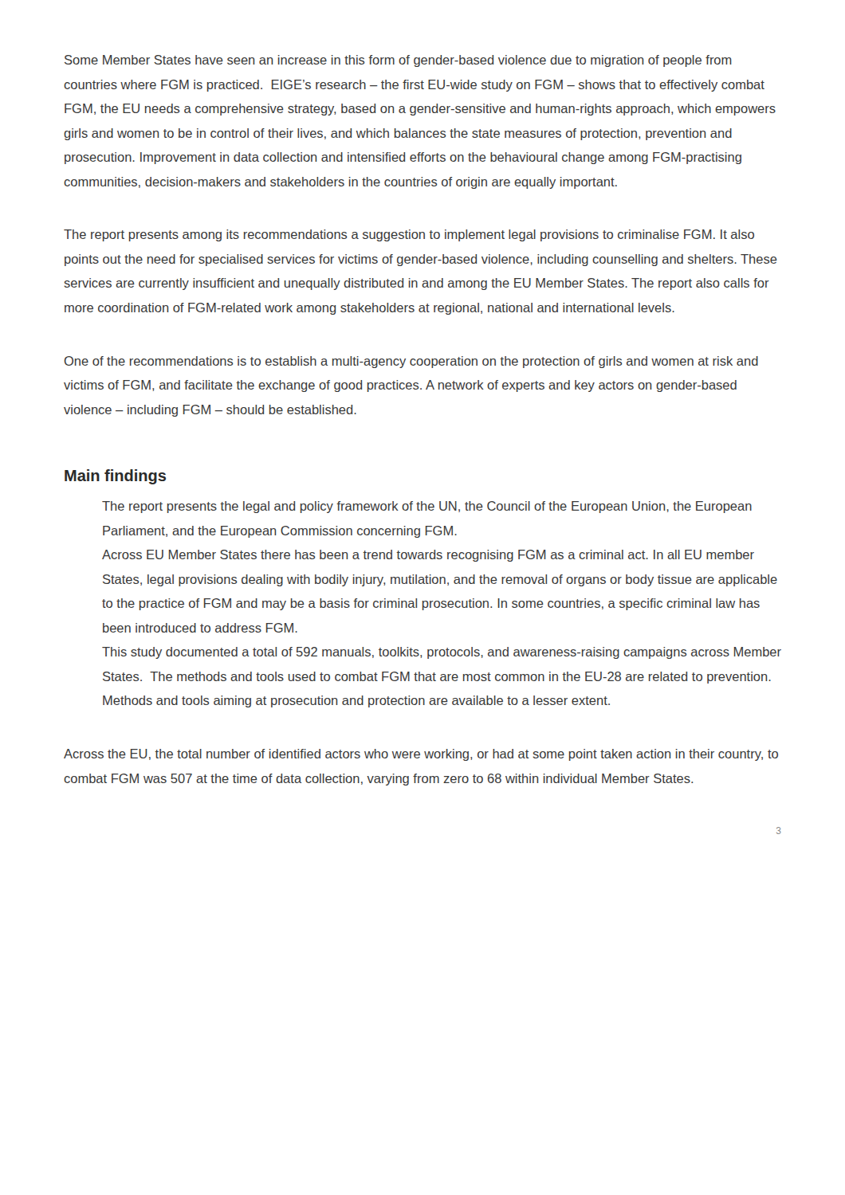Some Member States have seen an increase in this form of gender-based violence due to migration of people from countries where FGM is practiced. EIGE’s research – the first EU-wide study on FGM – shows that to effectively combat FGM, the EU needs a comprehensive strategy, based on a gender-sensitive and human-rights approach, which empowers girls and women to be in control of their lives, and which balances the state measures of protection, prevention and prosecution. Improvement in data collection and intensified efforts on the behavioural change among FGM-practising communities, decision-makers and stakeholders in the countries of origin are equally important.
The report presents among its recommendations a suggestion to implement legal provisions to criminalise FGM. It also points out the need for specialised services for victims of gender-based violence, including counselling and shelters. These services are currently insufficient and unequally distributed in and among the EU Member States. The report also calls for more coordination of FGM-related work among stakeholders at regional, national and international levels.
One of the recommendations is to establish a multi-agency cooperation on the protection of girls and women at risk and victims of FGM, and facilitate the exchange of good practices. A network of experts and key actors on gender-based violence – including FGM – should be established.
Main findings
The report presents the legal and policy framework of the UN, the Council of the European Union, the European Parliament, and the European Commission concerning FGM.
Across EU Member States there has been a trend towards recognising FGM as a criminal act. In all EU member States, legal provisions dealing with bodily injury, mutilation, and the removal of organs or body tissue are applicable to the practice of FGM and may be a basis for criminal prosecution. In some countries, a specific criminal law has been introduced to address FGM.
This study documented a total of 592 manuals, toolkits, protocols, and awareness-raising campaigns across Member States. The methods and tools used to combat FGM that are most common in the EU-28 are related to prevention. Methods and tools aiming at prosecution and protection are available to a lesser extent.
Across the EU, the total number of identified actors who were working, or had at some point taken action in their country, to combat FGM was 507 at the time of data collection, varying from zero to 68 within individual Member States.
3